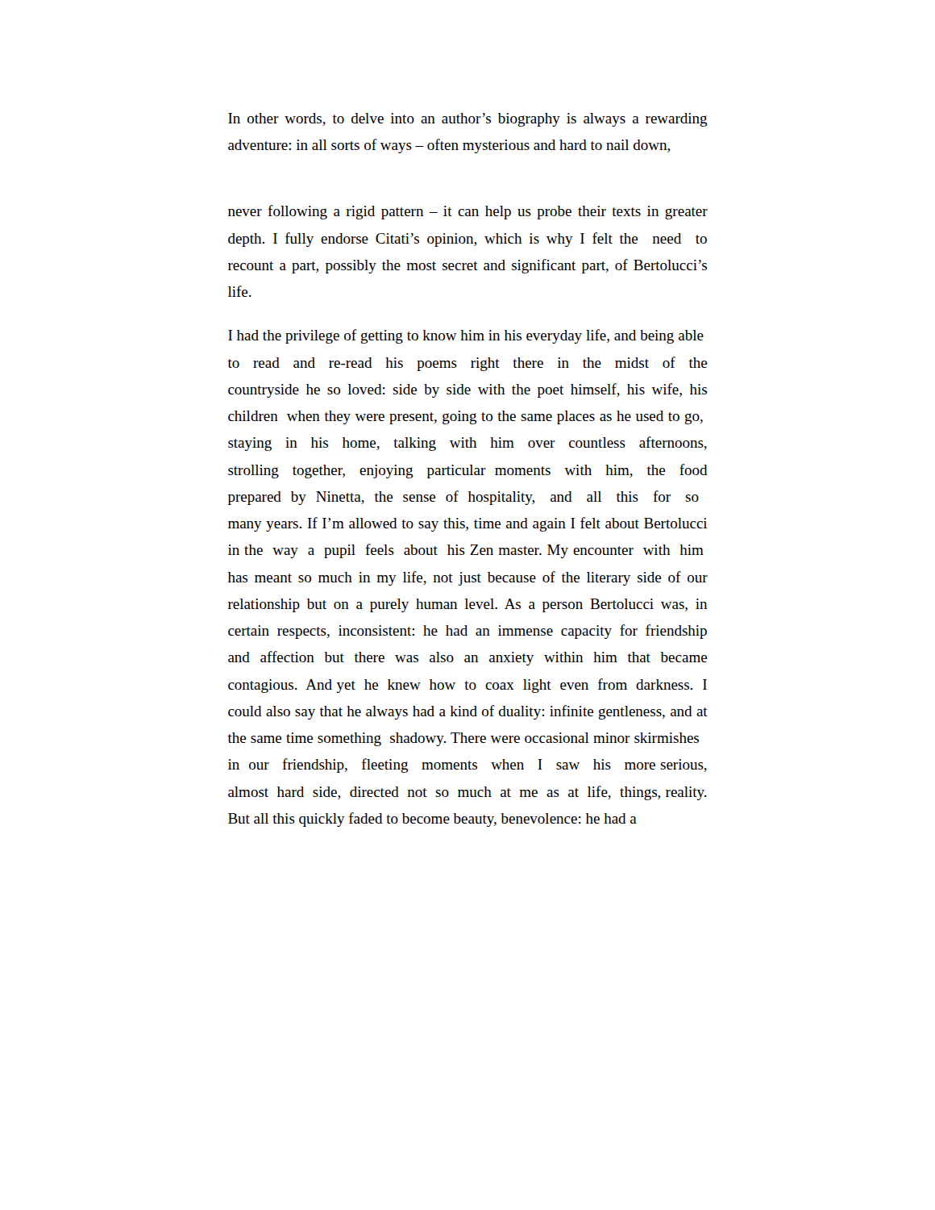In other words, to delve into an author’s biography is always a rewarding adventure: in all sorts of ways – often mysterious and hard to nail down,
never following a rigid pattern – it can help us probe their texts in greater depth. I fully endorse Citati’s opinion, which is why I felt the need to recount a part, possibly the most secret and significant part, of Bertolucci’s life.
I had the privilege of getting to know him in his everyday life, and being able to read and re-read his poems right there in the midst of the countryside he so loved: side by side with the poet himself, his wife, his children when they were present, going to the same places as he used to go, staying in his home, talking with him over countless afternoons, strolling together, enjoying particular moments with him, the food prepared by Ninetta, the sense of hospitality, and all this for so many years. If I’m allowed to say this, time and again I felt about Bertolucci in the way a pupil feels about his Zen master. My encounter with him has meant so much in my life, not just because of the literary side of our relationship but on a purely human level. As a person Bertolucci was, in certain respects, inconsistent: he had an immense capacity for friendship and affection but there was also an anxiety within him that became contagious. And yet he knew how to coax light even from darkness. I could also say that he always had a kind of duality: infinite gentleness, and at the same time something shadowy. There were occasional minor skirmishes in our friendship, fleeting moments when I saw his more serious, almost hard side, directed not so much at me as at life, things, reality. But all this quickly faded to become beauty, benevolence: he had a